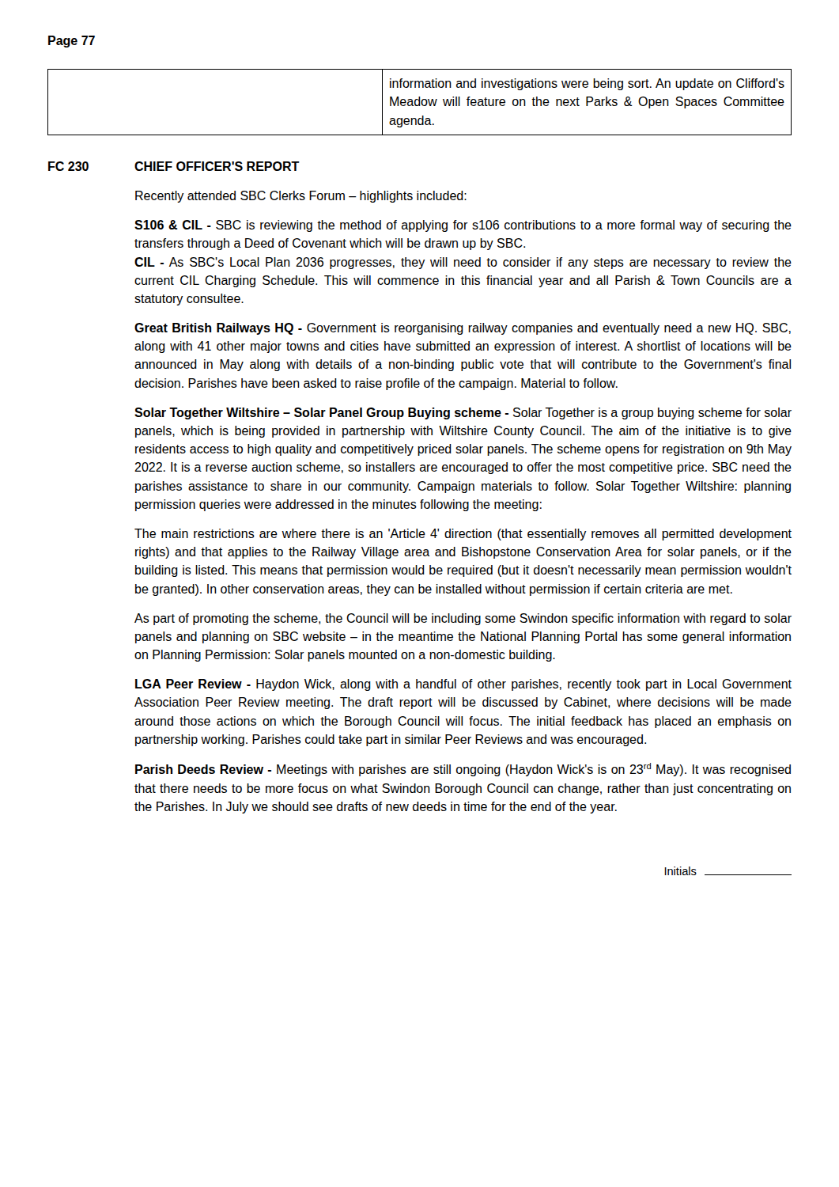Page 77
| | information and investigations were being sort. An update on Clifford's Meadow will feature on the next Parks & Open Spaces Committee agenda. |
FC 230
CHIEF OFFICER'S REPORT
Recently attended SBC Clerks Forum – highlights included:
S106 & CIL - SBC is reviewing the method of applying for s106 contributions to a more formal way of securing the transfers through a Deed of Covenant which will be drawn up by SBC.
CIL - As SBC's Local Plan 2036 progresses, they will need to consider if any steps are necessary to review the current CIL Charging Schedule. This will commence in this financial year and all Parish & Town Councils are a statutory consultee.
Great British Railways HQ - Government is reorganising railway companies and eventually need a new HQ. SBC, along with 41 other major towns and cities have submitted an expression of interest. A shortlist of locations will be announced in May along with details of a non-binding public vote that will contribute to the Government's final decision. Parishes have been asked to raise profile of the campaign. Material to follow.
Solar Together Wiltshire – Solar Panel Group Buying scheme - Solar Together is a group buying scheme for solar panels, which is being provided in partnership with Wiltshire County Council. The aim of the initiative is to give residents access to high quality and competitively priced solar panels. The scheme opens for registration on 9th May 2022. It is a reverse auction scheme, so installers are encouraged to offer the most competitive price. SBC need the parishes assistance to share in our community. Campaign materials to follow. Solar Together Wiltshire: planning permission queries were addressed in the minutes following the meeting:
The main restrictions are where there is an 'Article 4' direction (that essentially removes all permitted development rights) and that applies to the Railway Village area and Bishopstone Conservation Area for solar panels, or if the building is listed. This means that permission would be required (but it doesn't necessarily mean permission wouldn't be granted). In other conservation areas, they can be installed without permission if certain criteria are met.
As part of promoting the scheme, the Council will be including some Swindon specific information with regard to solar panels and planning on SBC website – in the meantime the National Planning Portal has some general information on Planning Permission: Solar panels mounted on a non-domestic building.
LGA Peer Review - Haydon Wick, along with a handful of other parishes, recently took part in Local Government Association Peer Review meeting. The draft report will be discussed by Cabinet, where decisions will be made around those actions on which the Borough Council will focus. The initial feedback has placed an emphasis on partnership working. Parishes could take part in similar Peer Reviews and was encouraged.
Parish Deeds Review - Meetings with parishes are still ongoing (Haydon Wick's is on 23rd May). It was recognised that there needs to be more focus on what Swindon Borough Council can change, rather than just concentrating on the Parishes. In July we should see drafts of new deeds in time for the end of the year.
Initials